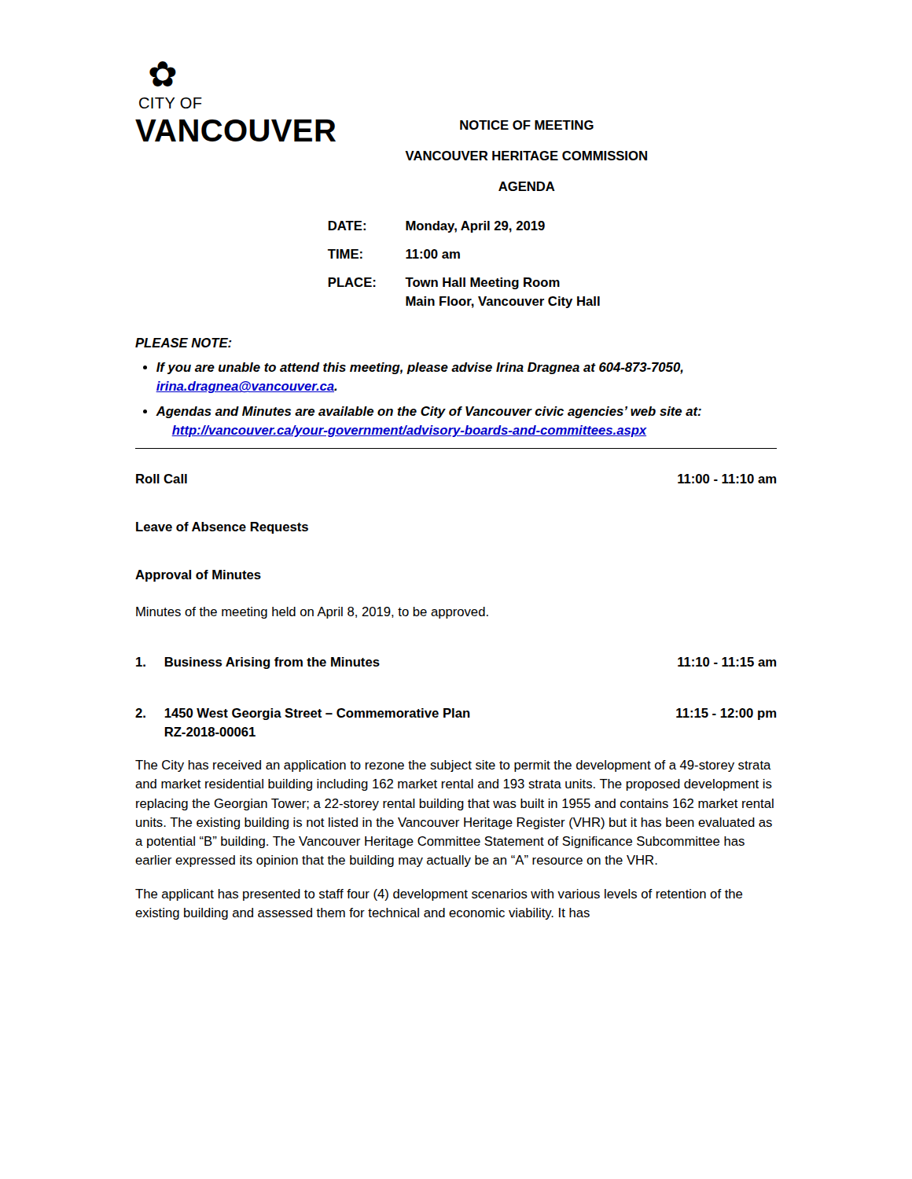✿ CITY OF VANCOUVER
NOTICE OF MEETING
VANCOUVER HERITAGE COMMISSION
AGENDA
| DATE: | Monday, April 29, 2019 |
| TIME: | 11:00 am |
| PLACE: | Town Hall Meeting Room Main Floor, Vancouver City Hall |
PLEASE NOTE:
If you are unable to attend this meeting, please advise Irina Dragnea at 604-873-7050, irina.dragnea@vancouver.ca.
Agendas and Minutes are available on the City of Vancouver civic agencies’ web site at: http://vancouver.ca/your-government/advisory-boards-and-committees.aspx
Roll Call
11:00 - 11:10 am
Leave of Absence Requests
Approval of Minutes
Minutes of the meeting held on April 8, 2019, to be approved.
1. Business Arising from the Minutes
11:10 - 11:15 am
2. 1450 West Georgia Street – Commemorative Plan
RZ-2018-00061
11:15 - 12:00 pm
The City has received an application to rezone the subject site to permit the development of a 49-storey strata and market residential building including 162 market rental and 193 strata units. The proposed development is replacing the Georgian Tower; a 22-storey rental building that was built in 1955 and contains 162 market rental units. The existing building is not listed in the Vancouver Heritage Register (VHR) but it has been evaluated as a potential “B” building. The Vancouver Heritage Committee Statement of Significance Subcommittee has earlier expressed its opinion that the building may actually be an “A” resource on the VHR.
The applicant has presented to staff four (4) development scenarios with various levels of retention of the existing building and assessed them for technical and economic viability. It has